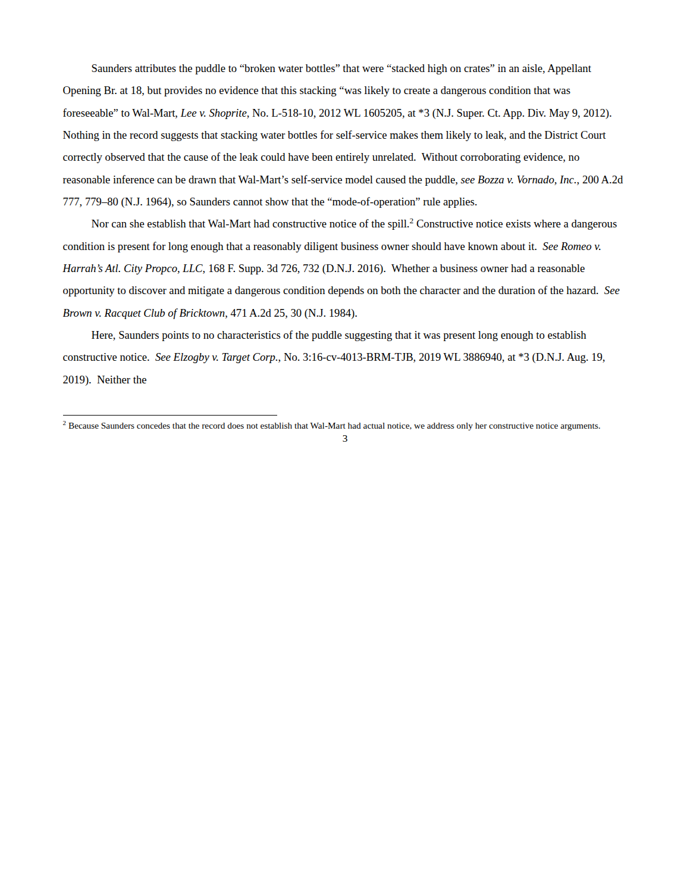Saunders attributes the puddle to “broken water bottles” that were “stacked high on crates” in an aisle, Appellant Opening Br. at 18, but provides no evidence that this stacking “was likely to create a dangerous condition that was foreseeable” to Wal-Mart, Lee v. Shoprite, No. L-518-10, 2012 WL 1605205, at *3 (N.J. Super. Ct. App. Div. May 9, 2012). Nothing in the record suggests that stacking water bottles for self-service makes them likely to leak, and the District Court correctly observed that the cause of the leak could have been entirely unrelated. Without corroborating evidence, no reasonable inference can be drawn that Wal-Mart’s self-service model caused the puddle, see Bozza v. Vornado, Inc., 200 A.2d 777, 779–80 (N.J. 1964), so Saunders cannot show that the “mode-of-operation” rule applies.
Nor can she establish that Wal-Mart had constructive notice of the spill.2 Constructive notice exists where a dangerous condition is present for long enough that a reasonably diligent business owner should have known about it. See Romeo v. Harrah’s Atl. City Propco, LLC, 168 F. Supp. 3d 726, 732 (D.N.J. 2016). Whether a business owner had a reasonable opportunity to discover and mitigate a dangerous condition depends on both the character and the duration of the hazard. See Brown v. Racquet Club of Bricktown, 471 A.2d 25, 30 (N.J. 1984).
Here, Saunders points to no characteristics of the puddle suggesting that it was present long enough to establish constructive notice. See Elzogby v. Target Corp., No. 3:16-cv-4013-BRM-TJB, 2019 WL 3886940, at *3 (D.N.J. Aug. 19, 2019). Neither the
2 Because Saunders concedes that the record does not establish that Wal-Mart had actual notice, we address only her constructive notice arguments.
3